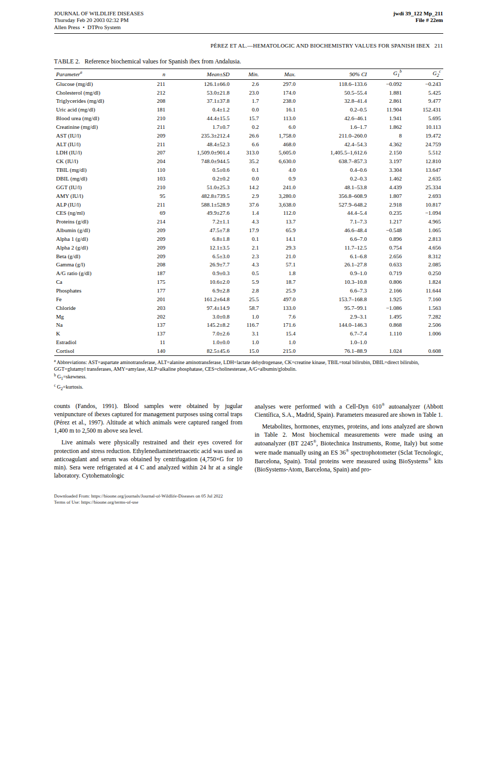JOURNAL OF WILDLIFE DISEASES
Thursday Feb 20 2003 02:32 PM
Allen Press • DTPro System
jwdi 39_122 Mp_211
File # 22em
PÉREZ ET AL.—HEMATOLOGIC AND BIOCHEMISTRY VALUES FOR SPANISH IBEX 211
TABLE 2. Reference biochemical values for Spanish ibex from Andalusia.
| Parameter a | n | Mean±SD | Min. | Max. | 90% CI | G 1 b | G 2 c |
| --- | --- | --- | --- | --- | --- | --- | --- |
| Glucose (mg/dl) | 211 | 126.1±66.0 | 2.6 | 297.0 | 118.6–133.6 | −0.092 | −0.243 |
| Cholesterol (mg/dl) | 212 | 53.0±21.8 | 23.0 | 174.0 | 50.5–55.4 | 1.881 | 5.425 |
| Triglycerides (mg/dl) | 208 | 37.1±37.8 | 1.7 | 238.0 | 32.8–41.4 | 2.861 | 9.477 |
| Uric acid (mg/dl) | 181 | 0.4±1.2 | 0.0 | 16.1 | 0.2–0.5 | 11.904 | 152.431 |
| Blood urea (mg/dl) | 210 | 44.4±15.5 | 15.7 | 113.0 | 42.6–46.1 | 1.941 | 5.695 |
| Creatinine (mg/dl) | 211 | 1.7±0.7 | 0.2 | 6.0 | 1.6–1.7 | 1.862 | 10.113 |
| AST (IU/l) | 209 | 235.3±212.4 | 26.6 | 1,758.0 | 211.0–260.0 | 8 | 19.472 |
| ALT (IU/l) | 211 | 48.4±52.3 | 6.6 | 468.0 | 42.4–54.3 | 4.362 | 24.759 |
| LDH (IU/l) | 207 | 1,509.0±901.4 | 313.0 | 5,605.0 | 1,405.5–1,612.6 | 2.150 | 5.512 |
| CK (IU/l) | 204 | 748.0±944.5 | 35.2 | 6,630.0 | 638.7–857.3 | 3.197 | 12.810 |
| TBIL (mg/dl) | 110 | 0.5±0.6 | 0.1 | 4.0 | 0.4–0.6 | 3.304 | 13.647 |
| DBIL (mg/dl) | 103 | 0.2±0.2 | 0.0 | 0.9 | 0.2–0.3 | 1.462 | 2.635 |
| GGT (IU/l) | 210 | 51.0±25.3 | 14.2 | 241.0 | 48.1–53.8 | 4.439 | 25.334 |
| AMY (IU/l) | 95 | 482.8±739.5 | 2.9 | 3,280.0 | 356.8–608.9 | 1.807 | 2.693 |
| ALP (IU/l) | 211 | 588.1±528.9 | 37.6 | 3,638.0 | 527.9–648.2 | 2.918 | 10.817 |
| CES (ng/ml) | 69 | 49.9±27.6 | 1.4 | 112.0 | 44.4–5.4 | 0.235 | −1.094 |
| Proteins (g/dl) | 214 | 7.2±1.1 | 4.3 | 13.7 | 7.1–7.3 | 1.217 | 4.965 |
| Albumin (g/dl) | 209 | 47.5±7.8 | 17.9 | 65.9 | 46.6–48.4 | −0.548 | 1.065 |
| Alpha 1 (g/dl) | 209 | 6.8±1.8 | 0.1 | 14.1 | 6.6–7.0 | 0.896 | 2.813 |
| Alpha 2 (g/dl) | 209 | 12.1±3.5 | 2.1 | 29.3 | 11.7–12.5 | 0.754 | 4.656 |
| Beta (g/dl) | 209 | 6.5±3.0 | 2.3 | 21.0 | 6.1–6.8 | 2.656 | 8.312 |
| Gamma (g/l) | 208 | 26.9±7.7 | 4.3 | 57.1 | 26.1–27.8 | 0.633 | 2.085 |
| A/G ratio (g/dl) | 187 | 0.9±0.3 | 0.5 | 1.8 | 0.9–1.0 | 0.719 | 0.250 |
| Ca | 175 | 10.6±2.0 | 5.9 | 18.7 | 10.3–10.8 | 0.806 | 1.824 |
| Phosphates | 177 | 6.9±2.8 | 2.8 | 25.9 | 6.6–7.3 | 2.166 | 11.644 |
| Fe | 201 | 161.2±64.8 | 25.5 | 497.0 | 153.7–168.8 | 1.925 | 7.160 |
| Chloride | 203 | 97.4±14.9 | 58.7 | 133.0 | 95.7–99.1 | −1.086 | 1.563 |
| Mg | 202 | 3.0±0.8 | 1.0 | 7.6 | 2.9–3.1 | 1.495 | 7.282 |
| Na | 137 | 145.2±8.2 | 116.7 | 171.6 | 144.0–146.3 | 0.868 | 2.506 |
| K | 137 | 7.0±2.6 | 3.1 | 15.4 | 6.7–7.4 | 1.110 | 1.006 |
| Estradiol | 11 | 1.0±0.0 | 1.0 | 1.0 | 1.0–1.0 | | |
| Cortisol | 140 | 82.5±45.6 | 15.0 | 215.0 | 76.1–88.9 | 1.024 | 0.608 |
a Abbreviations: AST=aspartate aminotransferase, ALT=alanine aminotransferase, LDH=lactate dehydrogenase, CK=creatine kinase, TBIL=total bilirubin, DBIL=direct bilirubin, GGT=glutamyl transferases, AMY=amylase, ALP=alkaline phosphatase, CES=cholinesterase, A/G=albumin/globulin.
b G1=skewness.
c G2=kurtosis.
counts (Fandos, 1991). Blood samples were obtained by jugular venipuncture of ibexes captured for management purposes using corral traps (Pérez et al., 1997). Altitude at which animals were captured ranged from 1,400 m to 2,500 m above sea level.
Live animals were physically restrained and their eyes covered for protection and stress reduction. Ethylenediaminetetraacetic acid was used as anticoagulant and serum was obtained by centrifugation (4,750×G for 10 min). Sera were refrigerated at 4 C and analyzed within 24 hr at a single laboratory. Cytohematologic
analyses were performed with a Cell-Dyn 610® autoanalyzer (Abbott Científica, S.A., Madrid, Spain). Parameters measured are shown in Table 1.
Metabolites, hormones, enzymes, proteins, and ions analyzed are shown in Table 2. Most biochemical measurements were made using an autoanalyzer (BT 2245®, Biotechnica Instruments, Rome, Italy) but some were made manually using an ES 36® spectrophotometer (Sclat Tecnologic, Barcelona, Spain). Total proteins were measured using BioSystems® kits (BioSystems-Atom, Barcelona, Spain) and pro-
Downloaded From: https://bioone.org/journals/Journal-of-Wildlife-Diseases on 05 Jul 2022
Terms of Use: https://bioone.org/terms-of-use